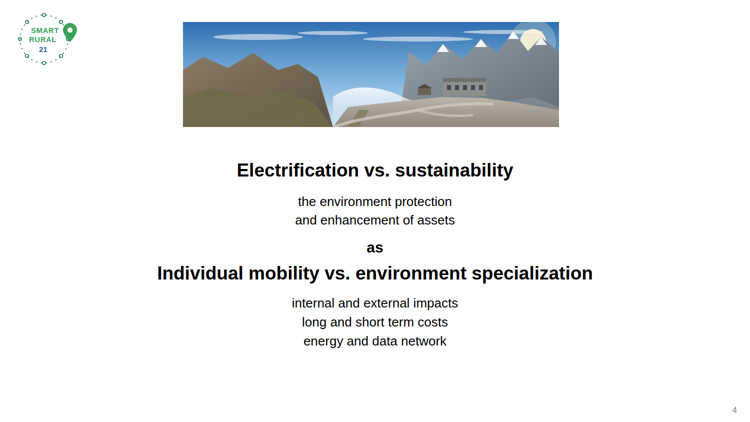SMART RURAL 21
Electrification vs. sustainability
the environment protection
and enhancement of assets
as
Individual mobility vs. environment specialization
internal and external impacts
long and short term costs
energy and data network
4